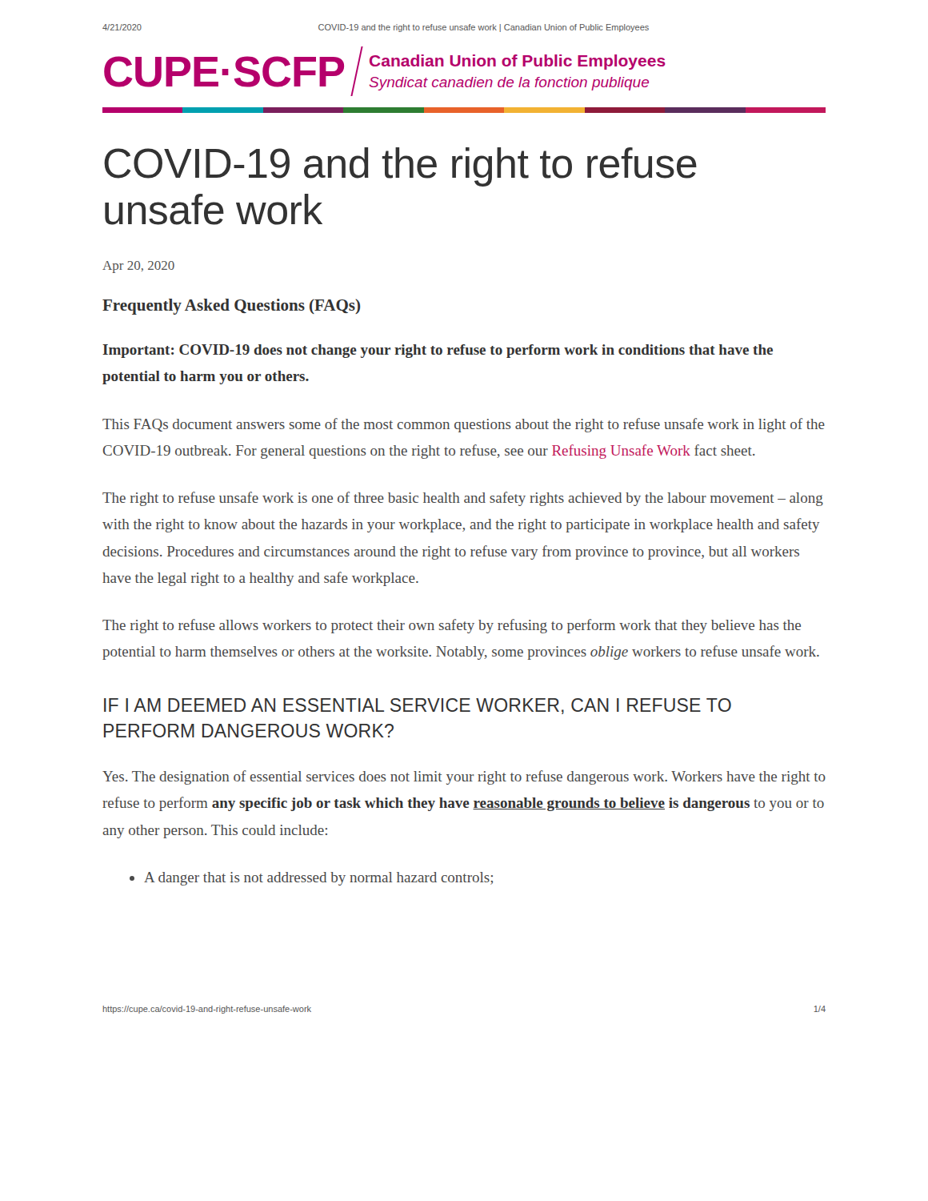4/21/2020 COVID-19 and the right to refuse unsafe work | Canadian Union of Public Employees
CUPE·SCFP Canadian Union of Public Employees Syndicat canadien de la fonction publique
COVID-19 and the right to refuse unsafe work
Apr 20, 2020
Frequently Asked Questions (FAQs)
Important: COVID-19 does not change your right to refuse to perform work in conditions that have the potential to harm you or others.
This FAQs document answers some of the most common questions about the right to refuse unsafe work in light of the COVID-19 outbreak. For general questions on the right to refuse, see our Refusing Unsafe Work fact sheet.
The right to refuse unsafe work is one of three basic health and safety rights achieved by the labour movement – along with the right to know about the hazards in your workplace, and the right to participate in workplace health and safety decisions. Procedures and circumstances around the right to refuse vary from province to province, but all workers have the legal right to a healthy and safe workplace.
The right to refuse allows workers to protect their own safety by refusing to perform work that they believe has the potential to harm themselves or others at the worksite. Notably, some provinces oblige workers to refuse unsafe work.
If I am deemed an essential service worker, can I refuse to perform dangerous work?
Yes. The designation of essential services does not limit your right to refuse dangerous work. Workers have the right to refuse to perform any specific job or task which they have reasonable grounds to believe is dangerous to you or to any other person. This could include:
A danger that is not addressed by normal hazard controls;
https://cupe.ca/covid-19-and-right-refuse-unsafe-work 1/4